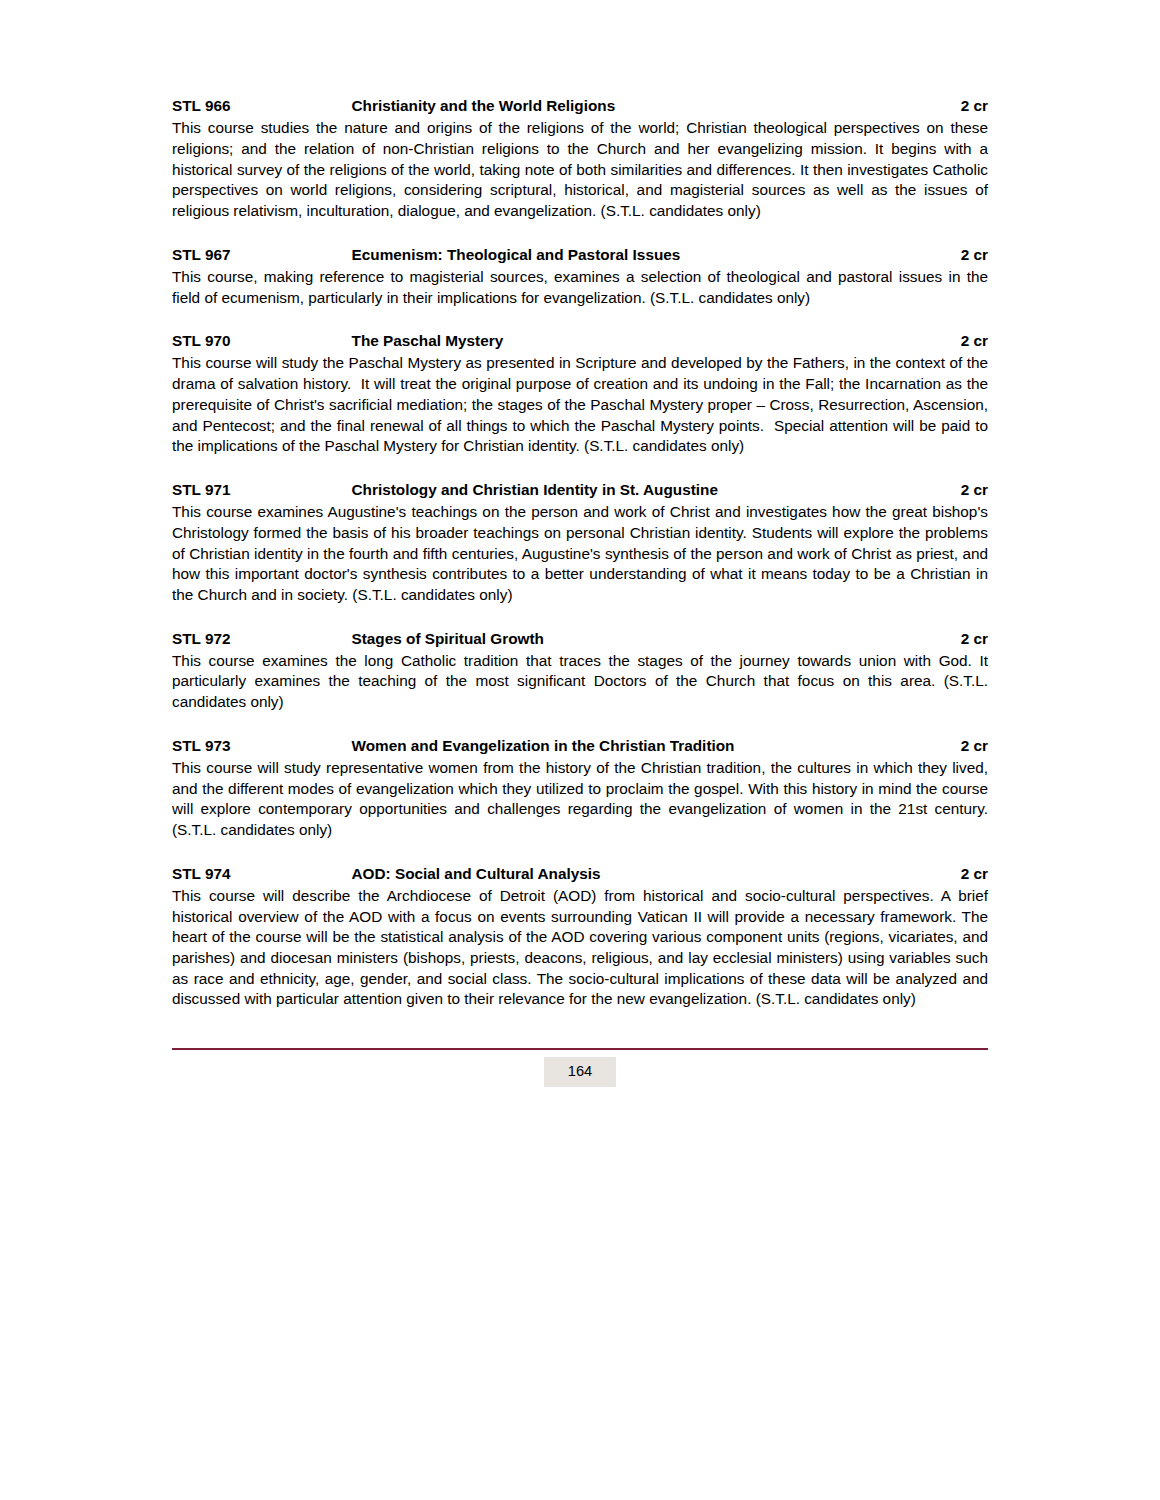STL 966 Christianity and the World Religions 2 cr
This course studies the nature and origins of the religions of the world; Christian theological perspectives on these religions; and the relation of non-Christian religions to the Church and her evangelizing mission. It begins with a historical survey of the religions of the world, taking note of both similarities and differences. It then investigates Catholic perspectives on world religions, considering scriptural, historical, and magisterial sources as well as the issues of religious relativism, inculturation, dialogue, and evangelization. (S.T.L. candidates only)
STL 967 Ecumenism: Theological and Pastoral Issues 2 cr
This course, making reference to magisterial sources, examines a selection of theological and pastoral issues in the field of ecumenism, particularly in their implications for evangelization. (S.T.L. candidates only)
STL 970 The Paschal Mystery 2 cr
This course will study the Paschal Mystery as presented in Scripture and developed by the Fathers, in the context of the drama of salvation history. It will treat the original purpose of creation and its undoing in the Fall; the Incarnation as the prerequisite of Christ's sacrificial mediation; the stages of the Paschal Mystery proper – Cross, Resurrection, Ascension, and Pentecost; and the final renewal of all things to which the Paschal Mystery points. Special attention will be paid to the implications of the Paschal Mystery for Christian identity. (S.T.L. candidates only)
STL 971 Christology and Christian Identity in St. Augustine 2 cr
This course examines Augustine's teachings on the person and work of Christ and investigates how the great bishop's Christology formed the basis of his broader teachings on personal Christian identity. Students will explore the problems of Christian identity in the fourth and fifth centuries, Augustine's synthesis of the person and work of Christ as priest, and how this important doctor's synthesis contributes to a better understanding of what it means today to be a Christian in the Church and in society. (S.T.L. candidates only)
STL 972 Stages of Spiritual Growth 2 cr
This course examines the long Catholic tradition that traces the stages of the journey towards union with God. It particularly examines the teaching of the most significant Doctors of the Church that focus on this area. (S.T.L. candidates only)
STL 973 Women and Evangelization in the Christian Tradition 2 cr
This course will study representative women from the history of the Christian tradition, the cultures in which they lived, and the different modes of evangelization which they utilized to proclaim the gospel. With this history in mind the course will explore contemporary opportunities and challenges regarding the evangelization of women in the 21st century. (S.T.L. candidates only)
STL 974 AOD: Social and Cultural Analysis 2 cr
This course will describe the Archdiocese of Detroit (AOD) from historical and socio-cultural perspectives. A brief historical overview of the AOD with a focus on events surrounding Vatican II will provide a necessary framework. The heart of the course will be the statistical analysis of the AOD covering various component units (regions, vicariates, and parishes) and diocesan ministers (bishops, priests, deacons, religious, and lay ecclesial ministers) using variables such as race and ethnicity, age, gender, and social class. The socio-cultural implications of these data will be analyzed and discussed with particular attention given to their relevance for the new evangelization. (S.T.L. candidates only)
164